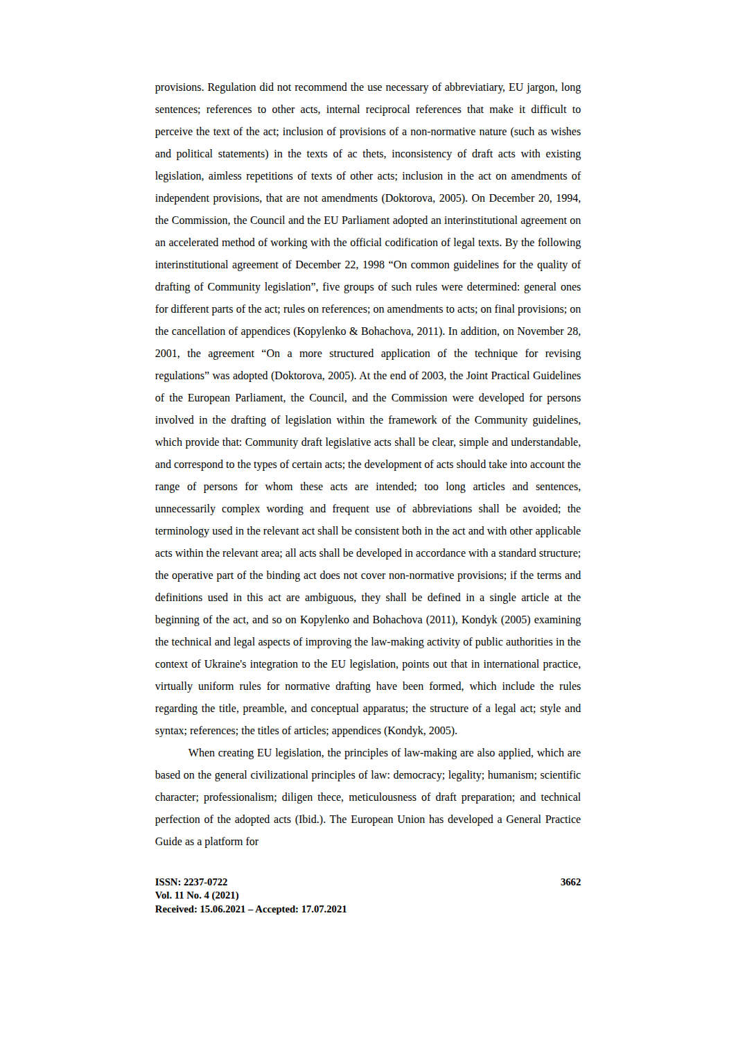provisions. Regulation did not recommend the use necessary of abbreviatiary, EU jargon, long sentences; references to other acts, internal reciprocal references that make it difficult to perceive the text of the act; inclusion of provisions of a non-normative nature (such as wishes and political statements) in the texts of ac thets, inconsistency of draft acts with existing legislation, aimless repetitions of texts of other acts; inclusion in the act on amendments of independent provisions, that are not amendments (Doktorova, 2005). On December 20, 1994, the Commission, the Council and the EU Parliament adopted an interinstitutional agreement on an accelerated method of working with the official codification of legal texts. By the following interinstitutional agreement of December 22, 1998 “On common guidelines for the quality of drafting of Community legislation”, five groups of such rules were determined: general ones for different parts of the act; rules on references; on amendments to acts; on final provisions; on the cancellation of appendices (Kopylenko & Bohachova, 2011). In addition, on November 28, 2001, the agreement “On a more structured application of the technique for revising regulations” was adopted (Doktorova, 2005). At the end of 2003, the Joint Practical Guidelines of the European Parliament, the Council, and the Commission were developed for persons involved in the drafting of legislation within the framework of the Community guidelines, which provide that: Community draft legislative acts shall be clear, simple and understandable, and correspond to the types of certain acts; the development of acts should take into account the range of persons for whom these acts are intended; too long articles and sentences, unnecessarily complex wording and frequent use of abbreviations shall be avoided; the terminology used in the relevant act shall be consistent both in the act and with other applicable acts within the relevant area; all acts shall be developed in accordance with a standard structure; the operative part of the binding act does not cover non-normative provisions; if the terms and definitions used in this act are ambiguous, they shall be defined in a single article at the beginning of the act, and so on Kopylenko and Bohachova (2011), Kondyk (2005) examining the technical and legal aspects of improving the law-making activity of public authorities in the context of Ukraine's integration to the EU legislation, points out that in international practice, virtually uniform rules for normative drafting have been formed, which include the rules regarding the title, preamble, and conceptual apparatus; the structure of a legal act; style and syntax; references; the titles of articles; appendices (Kondyk, 2005).
When creating EU legislation, the principles of law-making are also applied, which are based on the general civilizational principles of law: democracy; legality; humanism; scientific character; professionalism; diligen thece, meticulousness of draft preparation; and technical perfection of the adopted acts (Ibid.). The European Union has developed a General Practice Guide as a platform for
ISSN: 2237-0722
Vol. 11 No. 4 (2021)
Received: 15.06.2021 – Accepted: 17.07.2021
3662